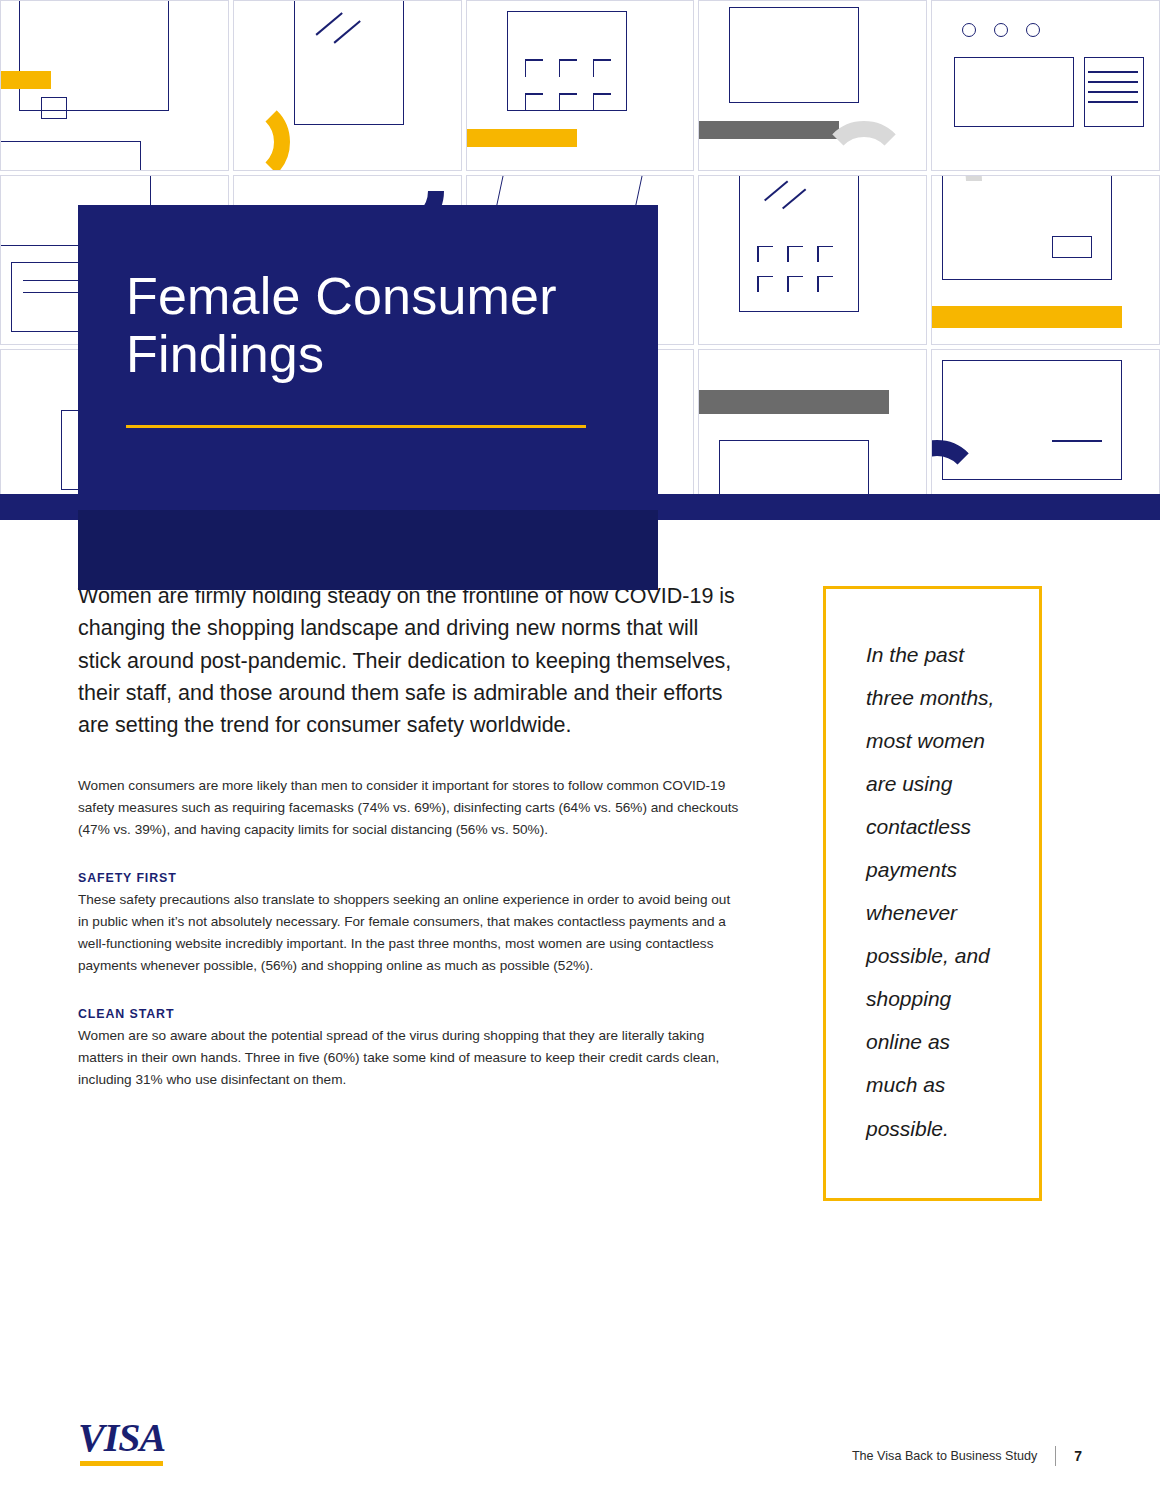Female Consumer
Findings
Women are firmly holding steady on the frontline of how COVID-19 is changing the shopping landscape and driving new norms that will stick around post-pandemic. Their dedication to keeping themselves, their staff, and those around them safe is admirable and their efforts are setting the trend for consumer safety worldwide.
Women consumers are more likely than men to consider it important for stores to follow common COVID-19 safety measures such as requiring facemasks (74% vs. 69%), disinfecting carts (64% vs. 56%) and checkouts (47% vs. 39%), and having capacity limits for social distancing (56% vs. 50%).
Safety First
These safety precautions also translate to shoppers seeking an online experience in order to avoid being out in public when it’s not absolutely necessary. For female consumers, that makes contactless payments and a well-functioning website incredibly important. In the past three months, most women are using contactless payments whenever possible, (56%) and shopping online as much as possible (52%).
Clean Start
Women are so aware about the potential spread of the virus during shopping that they are literally taking matters in their own hands. Three in five (60%) take some kind of measure to keep their credit cards clean, including 31% who use disinfectant on them.
In the past three months, most women are using contactless payments whenever possible, and shopping online as much as possible.
VISA
The Visa Back to Business Study 7